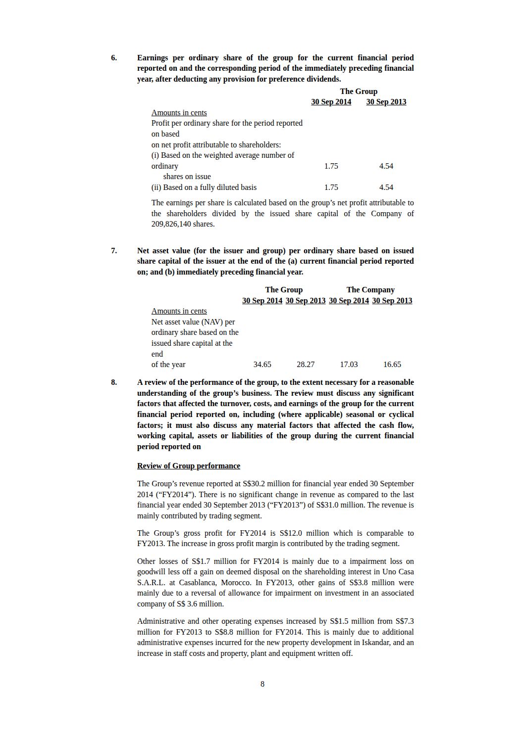6.
Earnings per ordinary share of the group for the current financial period reported on and the corresponding period of the immediately preceding financial year, after deducting any provision for preference dividends.
| | The Group |
| | 30 Sep 2014 | 30 Sep 2013 |
| Amounts in cents | | |
| Profit per ordinary share for the period reported on based | | |
| on net profit attributable to shareholders: | | |
| (i) Based on the weighted average number of ordinary | 1.75 | 4.54 |
| shares on issue | | |
| (ii) Based on a fully diluted basis | 1.75 | 4.54 |
The earnings per share is calculated based on the group’s net profit attributable to the shareholders divided by the issued share capital of the Company of 209,826,140 shares.
7.
Net asset value (for the issuer and group) per ordinary share based on issued share capital of the issuer at the end of the (a) current financial period reported on; and (b) immediately preceding financial year.
| | The Group | The Company |
| | 30 Sep 2014 | 30 Sep 2013 | 30 Sep 2014 | 30 Sep 2013 |
| Amounts in cents | | | | |
| Net asset value (NAV) per | | | | |
| ordinary share based on the | | | | |
| issued share capital at the end | | | | |
| of the year | 34.65 | 28.27 | 17.03 | 16.65 |
8.
A review of the performance of the group, to the extent necessary for a reasonable understanding of the group’s business. The review must discuss any significant factors that affected the turnover, costs, and earnings of the group for the current financial period reported on, including (where applicable) seasonal or cyclical factors; it must also discuss any material factors that affected the cash flow, working capital, assets or liabilities of the group during the current financial period reported on
Review of Group performance
The Group’s revenue reported at S$30.2 million for financial year ended 30 September 2014 (“FY2014”). There is no significant change in revenue as compared to the last financial year ended 30 September 2013 (“FY2013”) of S$31.0 million. The revenue is mainly contributed by trading segment.
The Group’s gross profit for FY2014 is S$12.0 million which is comparable to FY2013. The increase in gross profit margin is contributed by the trading segment.
Other losses of S$1.7 million for FY2014 is mainly due to a impairment loss on goodwill less off a gain on deemed disposal on the shareholding interest in Uno Casa S.A.R.L. at Casablanca, Morocco. In FY2013, other gains of S$3.8 million were mainly due to a reversal of allowance for impairment on investment in an associated company of S$ 3.6 million.
Administrative and other operating expenses increased by S$1.5 million from S$7.3 million for FY2013 to S$8.8 million for FY2014. This is mainly due to additional administrative expenses incurred for the new property development in Iskandar, and an increase in staff costs and property, plant and equipment written off.
8